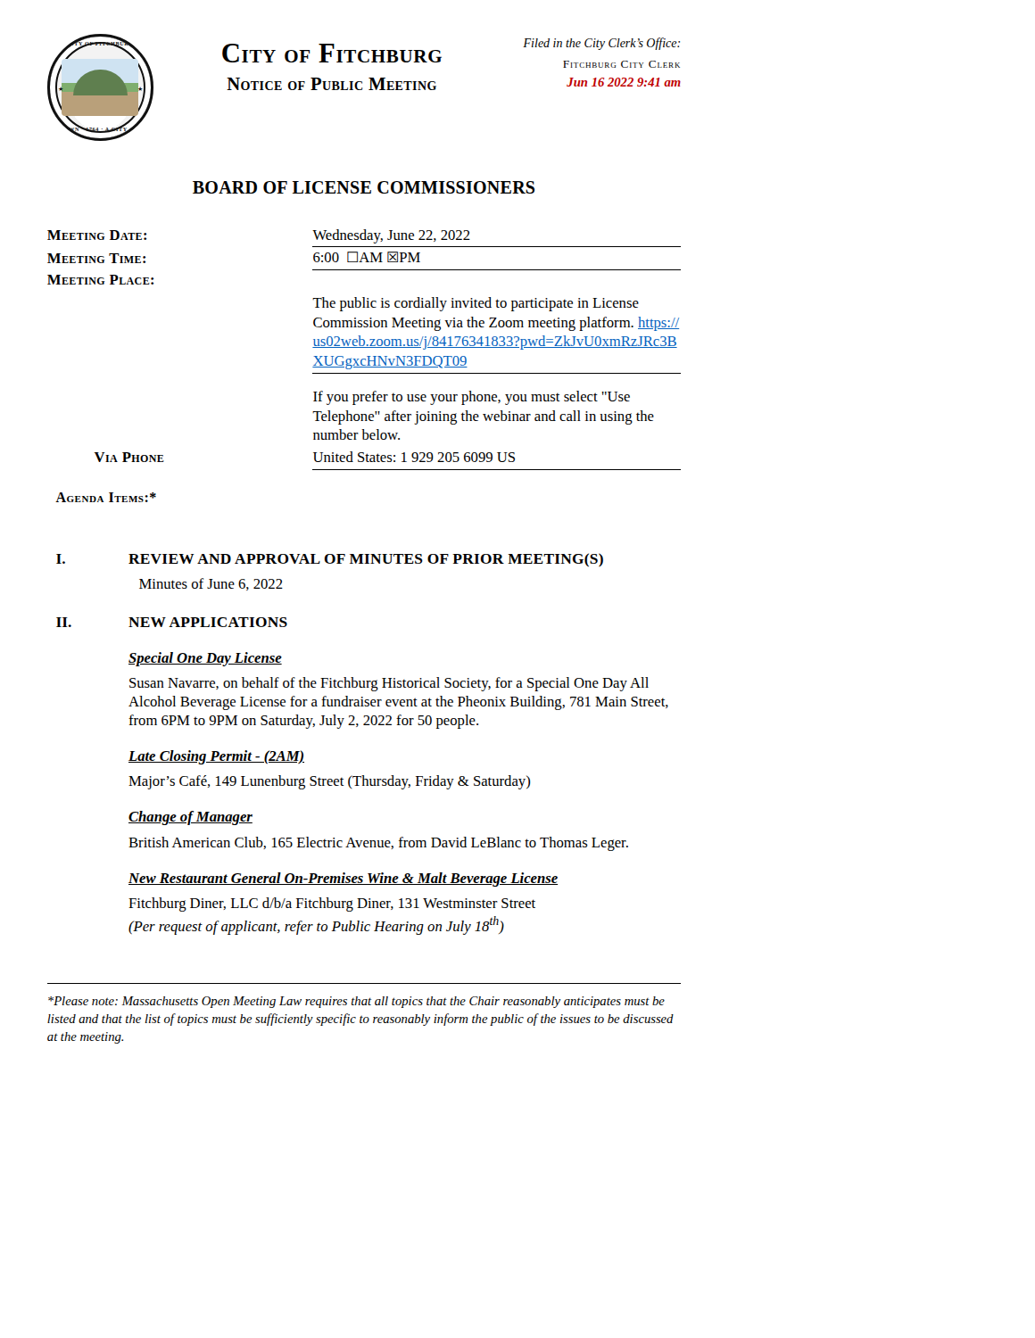CITY OF FITCHBURG A TOWN · 1764 · A CITY · 1872
★ ★
City of Fitchburg
Notice of Public Meeting
Filed in the City Clerk’s Office:
Fitchburg City Clerk
Jun 16 2022 9:41 am
BOARD OF LICENSE COMMISSIONERS
| Meeting Date: | Wednesday, June 22, 2022 |
| Meeting Time: | 6:00 ☐ AM ☒ PM |
| Meeting Place: | |
| | The public is cordially invited to participate in License Commission Meeting via the Zoom meeting platform. https://us02web.zoom.us/j/84176341833?pwd=ZkJvU0xmRzJRc3BXUGgxcHNvN3FDQT09 |
| | If you prefer to use your phone, you must select "Use Telephone" after joining the webinar and call in using the number below. |
| Via Phone | United States: 1 929 205 6099 US |
Agenda Items:*
REVIEW AND APPROVAL OF MINUTES OF PRIOR MEETING(S)
Minutes of June 6, 2022
NEW APPLICATIONS
Special One Day License
Susan Navarre, on behalf of the Fitchburg Historical Society, for a Special One Day All Alcohol Beverage License for a fundraiser event at the Pheonix Building, 781 Main Street, from 6PM to 9PM on Saturday, July 2, 2022 for 50 people.
Late Closing Permit - (2AM)
Major’s Café, 149 Lunenburg Street (Thursday, Friday & Saturday)
Change of Manager
British American Club, 165 Electric Avenue, from David LeBlanc to Thomas Leger.
New Restaurant General On-Premises Wine & Malt Beverage License
Fitchburg Diner, LLC d/b/a Fitchburg Diner, 131 Westminster Street
(Per request of applicant, refer to Public Hearing on July 18th)
*Please note: Massachusetts Open Meeting Law requires that all topics that the Chair reasonably anticipates must be listed and that the list of topics must be sufficiently specific to reasonably inform the public of the issues to be discussed at the meeting.